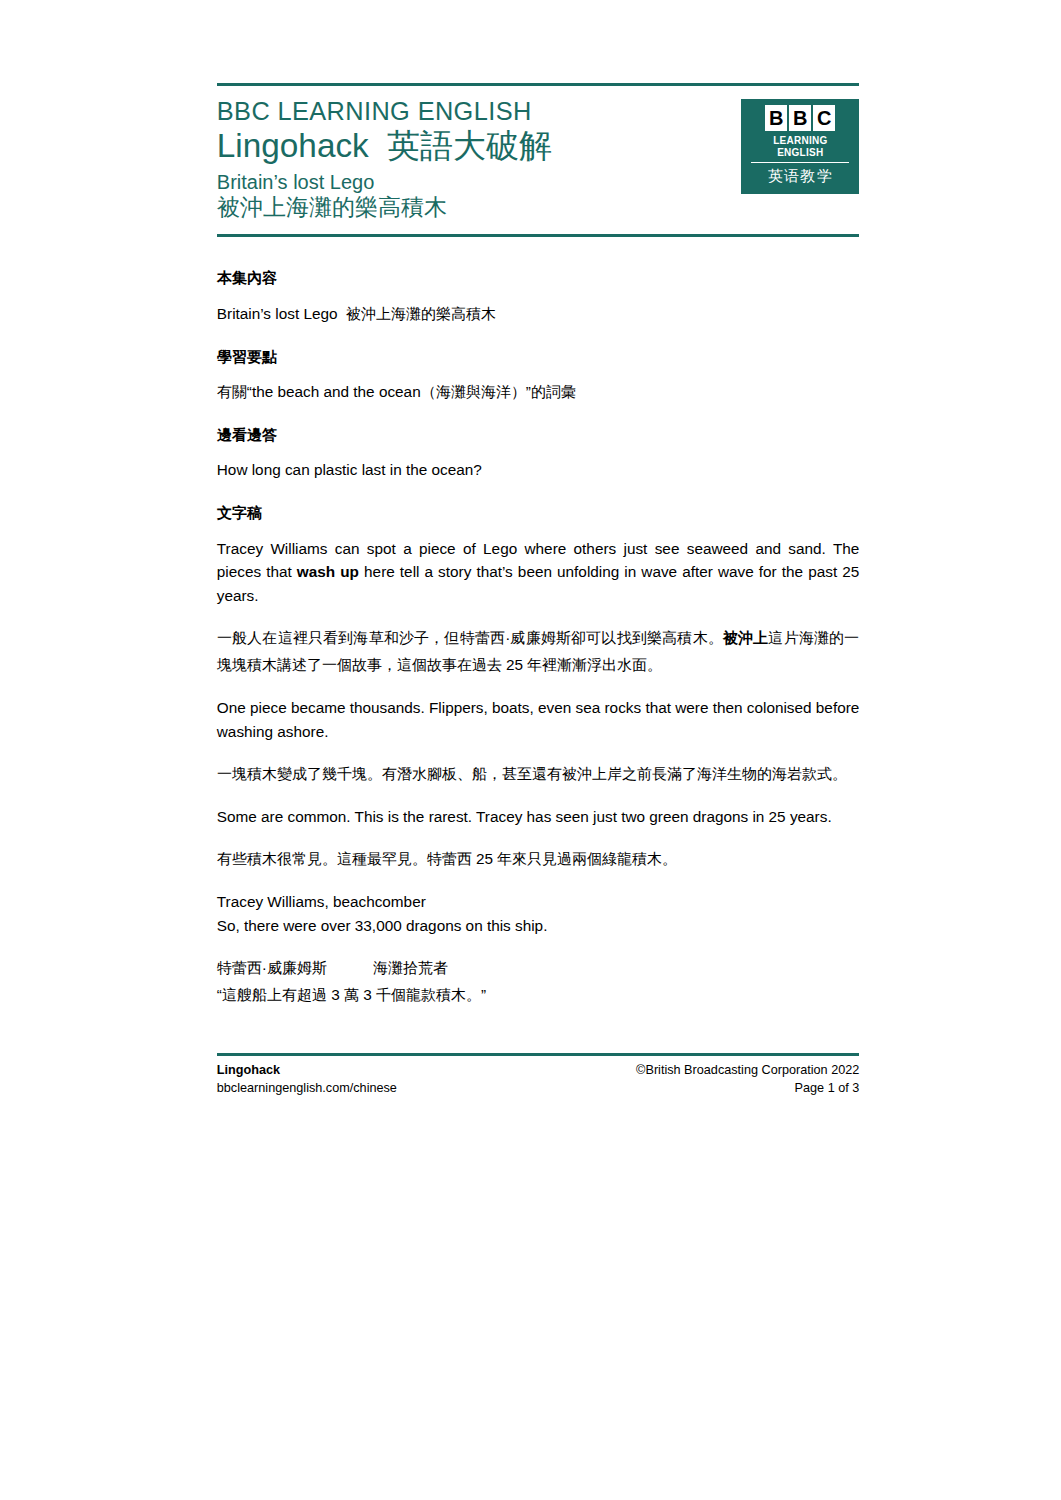BBC LEARNING ENGLISH
Lingohack 英語大破解
Britain’s lost Lego
被沖上海灘的樂高積木
B
B
C
LEARNING
ENGLISH
英语教学
本集內容
Britain’s lost Lego 被沖上海灘的樂高積木
學習要點
有關“the beach and the ocean（海灘與海洋）”的詞彙
邊看邊答
How long can plastic last in the ocean?
文字稿
Tracey Williams can spot a piece of Lego where others just see seaweed and sand. The pieces that wash up here tell a story that’s been unfolding in wave after wave for the past 25 years.
一般人在這裡只看到海草和沙子，但特蕾西·威廉姆斯卻可以找到樂高積木。被沖上這片海灘的一塊塊積木講述了一個故事，這個故事在過去 25 年裡漸漸浮出水面。
One piece became thousands. Flippers, boats, even sea rocks that were then colonised before washing ashore.
一塊積木變成了幾千塊。有潛水腳板、船，甚至還有被沖上岸之前長滿了海洋生物的海岩款式。
Some are common. This is the rarest. Tracey has seen just two green dragons in 25 years.
有些積木很常見。這種最罕見。特蕾西 25 年來只見過兩個綠龍積木。
Tracey Williams, beachcomber
So, there were over 33,000 dragons on this ship.
特蕾西·威廉姆斯 海灘拾荒者
“這艘船上有超過 3 萬 3 千個龍款積木。”
Lingohack
bbclearningenglish.com/chinese
©British Broadcasting Corporation 2022
Page 1 of 3